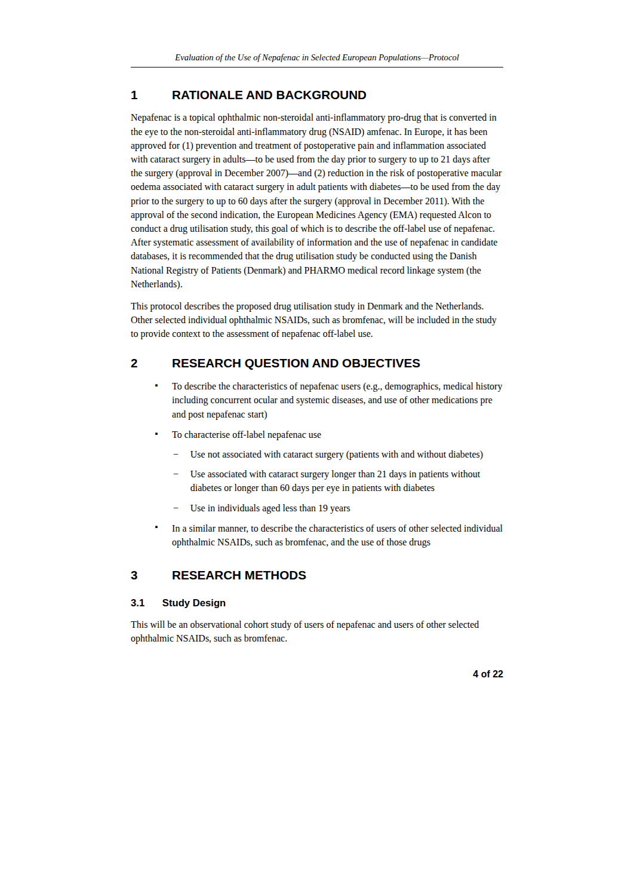Evaluation of the Use of Nepafenac in Selected European Populations—Protocol
1 RATIONALE AND BACKGROUND
Nepafenac is a topical ophthalmic non-steroidal anti-inflammatory pro-drug that is converted in the eye to the non-steroidal anti-inflammatory drug (NSAID) amfenac. In Europe, it has been approved for (1) prevention and treatment of postoperative pain and inflammation associated with cataract surgery in adults—to be used from the day prior to surgery to up to 21 days after the surgery (approval in December 2007)—and (2) reduction in the risk of postoperative macular oedema associated with cataract surgery in adult patients with diabetes—to be used from the day prior to the surgery to up to 60 days after the surgery (approval in December 2011). With the approval of the second indication, the European Medicines Agency (EMA) requested Alcon to conduct a drug utilisation study, this goal of which is to describe the off-label use of nepafenac. After systematic assessment of availability of information and the use of nepafenac in candidate databases, it is recommended that the drug utilisation study be conducted using the Danish National Registry of Patients (Denmark) and PHARMO medical record linkage system (the Netherlands).
This protocol describes the proposed drug utilisation study in Denmark and the Netherlands. Other selected individual ophthalmic NSAIDs, such as bromfenac, will be included in the study to provide context to the assessment of nepafenac off-label use.
2 RESEARCH QUESTION AND OBJECTIVES
To describe the characteristics of nepafenac users (e.g., demographics, medical history including concurrent ocular and systemic diseases, and use of other medications pre and post nepafenac start)
To characterise off-label nepafenac use
Use not associated with cataract surgery (patients with and without diabetes)
Use associated with cataract surgery longer than 21 days in patients without diabetes or longer than 60 days per eye in patients with diabetes
Use in individuals aged less than 19 years
In a similar manner, to describe the characteristics of users of other selected individual ophthalmic NSAIDs, such as bromfenac, and the use of those drugs
3 RESEARCH METHODS
3.1 Study Design
This will be an observational cohort study of users of nepafenac and users of other selected ophthalmic NSAIDs, such as bromfenac.
4 of 22